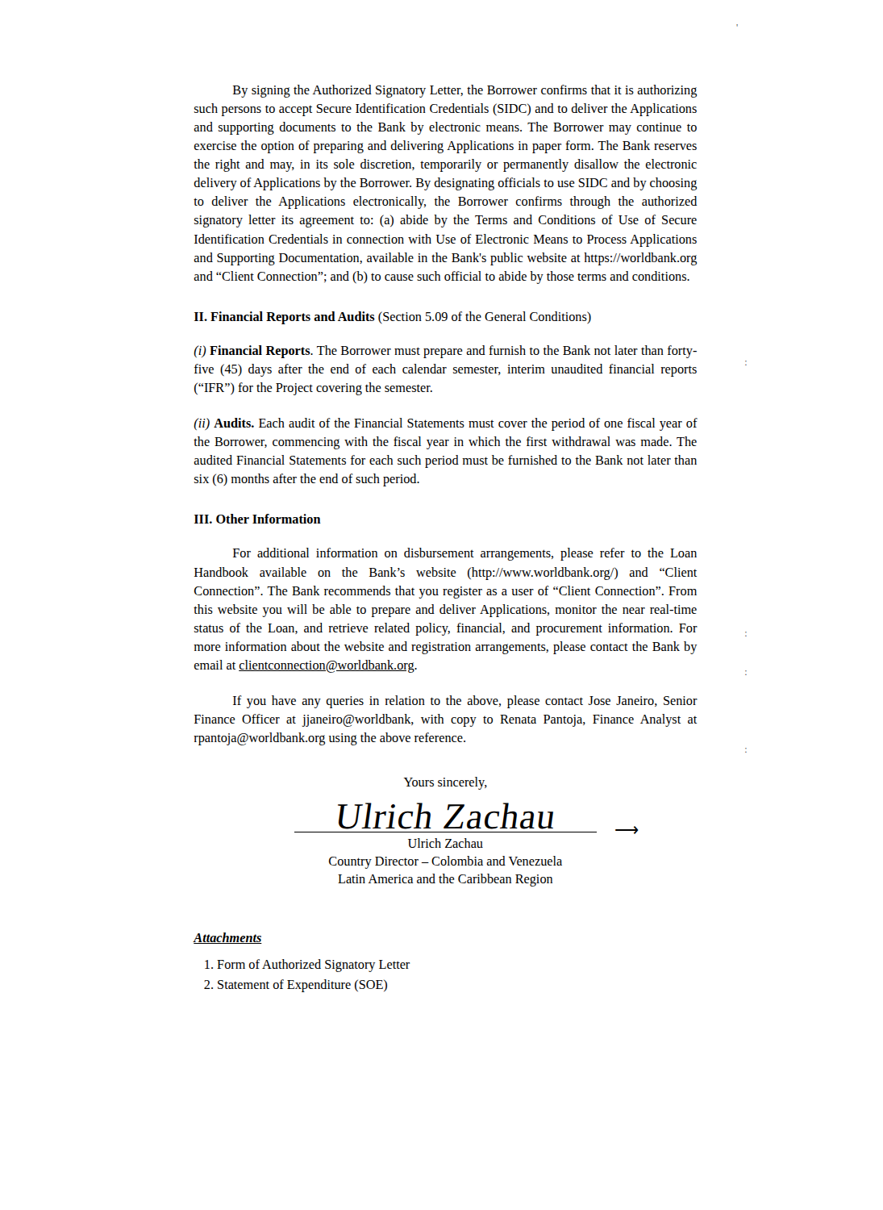'
:
:
:
:
By signing the Authorized Signatory Letter, the Borrower confirms that it is authorizing such persons to accept Secure Identification Credentials (SIDC) and to deliver the Applications and supporting documents to the Bank by electronic means. The Borrower may continue to exercise the option of preparing and delivering Applications in paper form. The Bank reserves the right and may, in its sole discretion, temporarily or permanently disallow the electronic delivery of Applications by the Borrower. By designating officials to use SIDC and by choosing to deliver the Applications electronically, the Borrower confirms through the authorized signatory letter its agreement to: (a) abide by the Terms and Conditions of Use of Secure Identification Credentials in connection with Use of Electronic Means to Process Applications and Supporting Documentation, available in the Bank's public website at https://worldbank.org and “Client Connection”; and (b) to cause such official to abide by those terms and conditions.
II. Financial Reports and Audits (Section 5.09 of the General Conditions)
(i) Financial Reports. The Borrower must prepare and furnish to the Bank not later than forty-five (45) days after the end of each calendar semester, interim unaudited financial reports (“IFR”) for the Project covering the semester.
(ii) Audits. Each audit of the Financial Statements must cover the period of one fiscal year of the Borrower, commencing with the fiscal year in which the first withdrawal was made. The audited Financial Statements for each such period must be furnished to the Bank not later than six (6) months after the end of such period.
III. Other Information
For additional information on disbursement arrangements, please refer to the Loan Handbook available on the Bank’s website (http://www.worldbank.org/) and “Client Connection”. The Bank recommends that you register as a user of “Client Connection”. From this website you will be able to prepare and deliver Applications, monitor the near real-time status of the Loan, and retrieve related policy, financial, and procurement information. For more information about the website and registration arrangements, please contact the Bank by email at clientconnection@worldbank.org.
If you have any queries in relation to the above, please contact Jose Janeiro, Senior Finance Officer at jjaneiro@worldbank, with copy to Renata Pantoja, Finance Analyst at rpantoja@worldbank.org using the above reference.
Yours sincerely,
Ulrich Zachau
⟶
Ulrich Zachau
Country Director – Colombia and Venezuela
Latin America and the Caribbean Region
Attachments
Form of Authorized Signatory Letter
Statement of Expenditure (SOE)